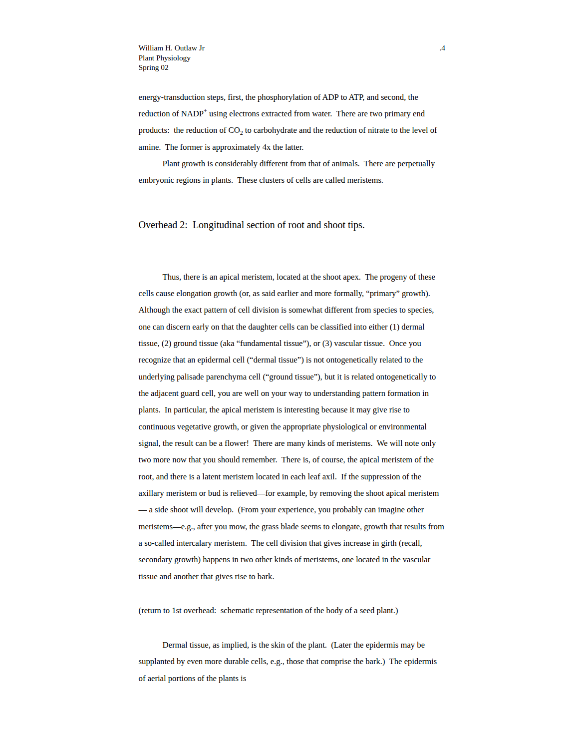William H. Outlaw Jr .4 Plant Physiology Spring 02
energy-transduction steps, first, the phosphorylation of ADP to ATP, and second, the reduction of NADP+ using electrons extracted from water. There are two primary end products: the reduction of CO2 to carbohydrate and the reduction of nitrate to the level of amine. The former is approximately 4x the latter.
Plant growth is considerably different from that of animals. There are perpetually embryonic regions in plants. These clusters of cells are called meristems.
Overhead 2: Longitudinal section of root and shoot tips.
Thus, there is an apical meristem, located at the shoot apex. The progeny of these cells cause elongation growth (or, as said earlier and more formally, “primary” growth). Although the exact pattern of cell division is somewhat different from species to species, one can discern early on that the daughter cells can be classified into either (1) dermal tissue, (2) ground tissue (aka “fundamental tissue”), or (3) vascular tissue. Once you recognize that an epidermal cell (“dermal tissue”) is not ontogenetically related to the underlying palisade parenchyma cell (“ground tissue”), but it is related ontogenetically to the adjacent guard cell, you are well on your way to understanding pattern formation in plants. In particular, the apical meristem is interesting because it may give rise to continuous vegetative growth, or given the appropriate physiological or environmental signal, the result can be a flower! There are many kinds of meristems. We will note only two more now that you should remember. There is, of course, the apical meristem of the root, and there is a latent meristem located in each leaf axil. If the suppression of the axillary meristem or bud is relieved—for example, by removing the shoot apical meristem— a side shoot will develop. (From your experience, you probably can imagine other meristems—e.g., after you mow, the grass blade seems to elongate, growth that results from a so-called intercalary meristem. The cell division that gives increase in girth (recall, secondary growth) happens in two other kinds of meristems, one located in the vascular tissue and another that gives rise to bark.
(return to 1st overhead: schematic representation of the body of a seed plant.)
Dermal tissue, as implied, is the skin of the plant. (Later the epidermis may be supplanted by even more durable cells, e.g., those that comprise the bark.) The epidermis of aerial portions of the plants is